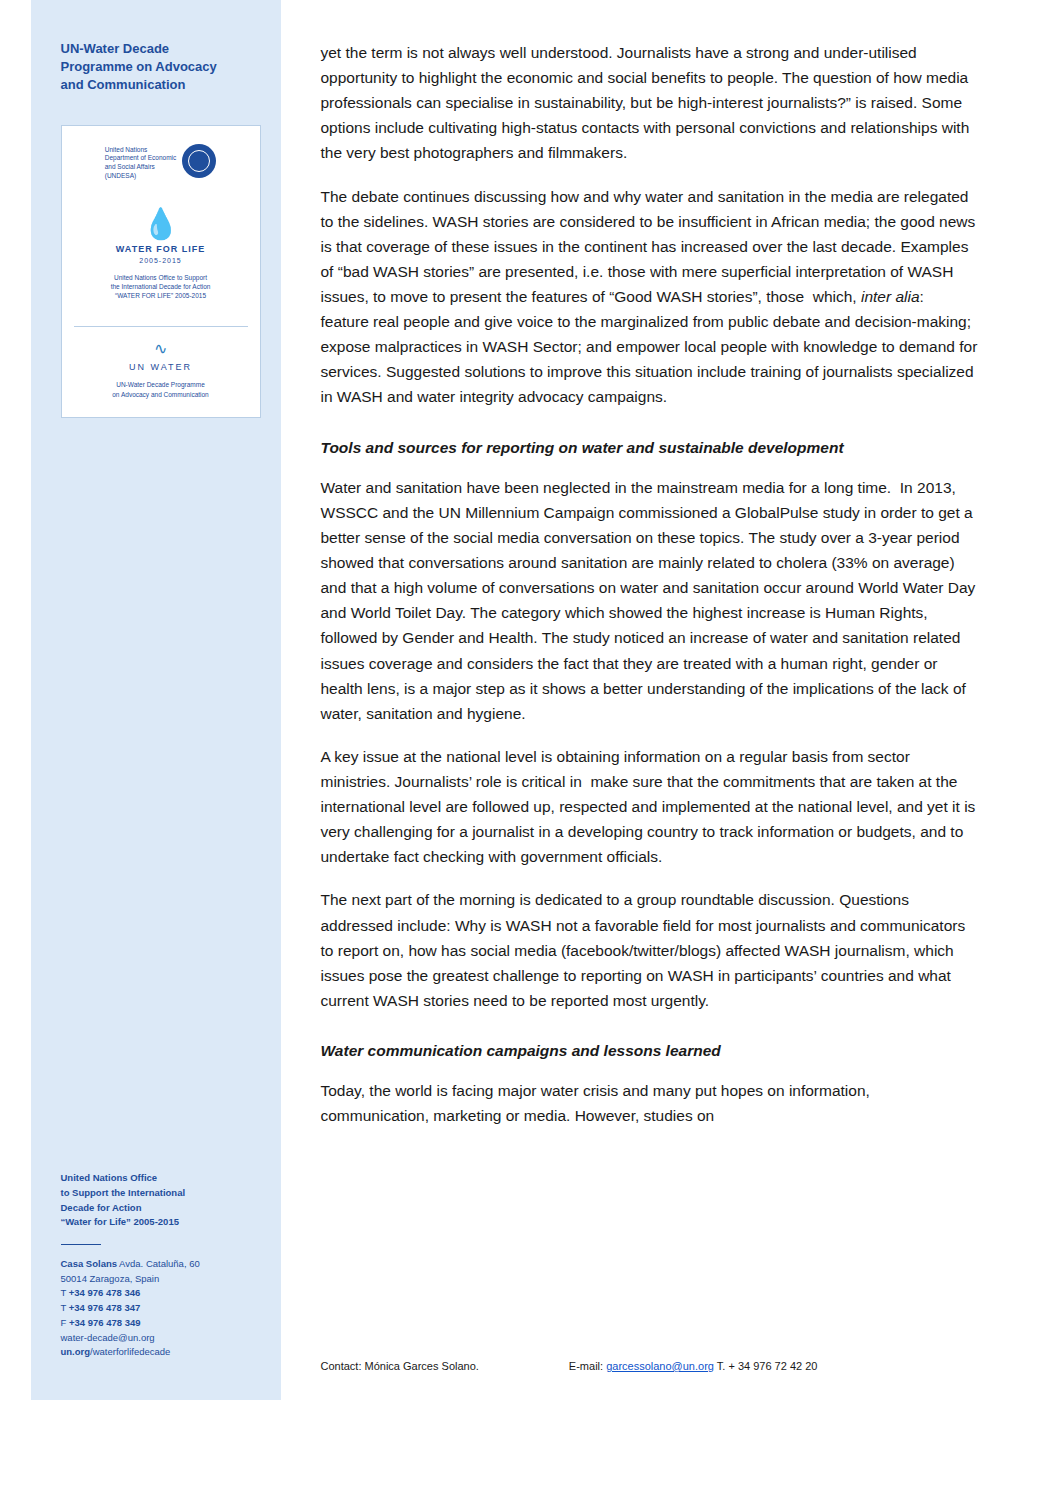UN-Water Decade
Programme on Advocacy
and Communication
United Nations
Department of Economic
and Social Affairs
(UNDESA)
💧
WATER FOR LIFE
2005-2015
United Nations Office to Support
the International Decade for Action
“WATER FOR LIFE” 2005-2015
∿
UN WATER
UN-Water Decade Programme
on Advocacy and Communication
United Nations Office
to Support the International
Decade for Action
“Water for Life” 2005-2015
Casa Solans Avda. Cataluña, 60
50014 Zaragoza, Spain
T +34 976 478 346
T +34 976 478 347
F +34 976 478 349
water-decade@un.org
un.org/waterforlifedecade
yet the term is not always well understood. Journalists have a strong and under-utilised opportunity to highlight the economic and social benefits to people. The question of how media professionals can specialise in sustainability, but be high-interest journalists?” is raised. Some options include cultivating high-status contacts with personal convictions and relationships with the very best photographers and filmmakers.
The debate continues discussing how and why water and sanitation in the media are relegated to the sidelines. WASH stories are considered to be insufficient in African media; the good news is that coverage of these issues in the continent has increased over the last decade. Examples of “bad WASH stories” are presented, i.e. those with mere superficial interpretation of WASH issues, to move to present the features of “Good WASH stories”, those which, inter alia: feature real people and give voice to the marginalized from public debate and decision-making; expose malpractices in WASH Sector; and empower local people with knowledge to demand for services. Suggested solutions to improve this situation include training of journalists specialized in WASH and water integrity advocacy campaigns.
Tools and sources for reporting on water and sustainable development
Water and sanitation have been neglected in the mainstream media for a long time. In 2013, WSSCC and the UN Millennium Campaign commissioned a GlobalPulse study in order to get a better sense of the social media conversation on these topics. The study over a 3-year period showed that conversations around sanitation are mainly related to cholera (33% on average) and that a high volume of conversations on water and sanitation occur around World Water Day and World Toilet Day. The category which showed the highest increase is Human Rights, followed by Gender and Health. The study noticed an increase of water and sanitation related issues coverage and considers the fact that they are treated with a human right, gender or health lens, is a major step as it shows a better understanding of the implications of the lack of water, sanitation and hygiene.
A key issue at the national level is obtaining information on a regular basis from sector ministries. Journalists’ role is critical in make sure that the commitments that are taken at the international level are followed up, respected and implemented at the national level, and yet it is very challenging for a journalist in a developing country to track information or budgets, and to undertake fact checking with government officials.
The next part of the morning is dedicated to a group roundtable discussion. Questions addressed include: Why is WASH not a favorable field for most journalists and communicators to report on, how has social media (facebook/twitter/blogs) affected WASH journalism, which issues pose the greatest challenge to reporting on WASH in participants’ countries and what current WASH stories need to be reported most urgently.
Water communication campaigns and lessons learned
Today, the world is facing major water crisis and many put hopes on information, communication, marketing or media. However, studies on
Contact: Mónica Garces Solano. E-mail: garcessolano@un.org T. + 34 976 72 42 20